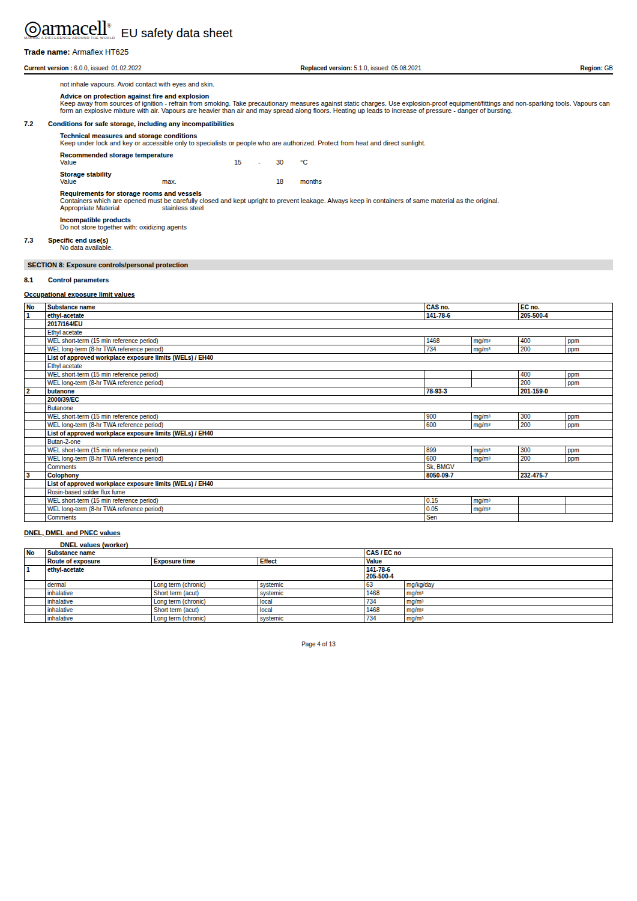◎armacell®
MAKING A DIFFERENCE AROUND THE WORLD
EU safety data sheet
Trade name: Armaflex HT625
Current version : 6.0.0, issued: 01.02.2022
Replaced version: 5.1.0, issued: 05.08.2021
Region: GB
not inhale vapours. Avoid contact with eyes and skin.
Advice on protection against fire and explosion
Keep away from sources of ignition - refrain from smoking. Take precautionary measures against static charges. Use explosion-proof equipment/fittings and non-sparking tools. Vapours can form an explosive mixture with air. Vapours are heavier than air and may spread along floors. Heating up leads to increase of pressure - danger of bursting.
7.2
Conditions for safe storage, including any incompatibilities
Technical measures and storage conditions
Keep under lock and key or accessible only to specialists or people who are authorized. Protect from heat and direct sunlight.
Recommended storage temperature
Value
15
-
30
°C
Storage stability
Value
max.
18
months
Requirements for storage rooms and vessels
Containers which are opened must be carefully closed and kept upright to prevent leakage. Always keep in containers of same material as the original.
Appropriate Material
stainless steel
Incompatible products
Do not store together with: oxidizing agents
7.3
Specific end use(s)
No data available.
SECTION 8: Exposure controls/personal protection
8.1
Control parameters
Occupational exposure limit values
| No | Substance name | CAS no. | EC no. |
| --- | --- | --- | --- |
| 1 | ethyl-acetate | 141-78-6 | 205-500-4 |
| | 2017/164/EU |
| | Ethyl acetate |
| | WEL short-term (15 min reference period) | 1468 | mg/m³ | 400 | ppm |
| | WEL long-term (8-hr TWA reference period) | 734 | mg/m³ | 200 | ppm |
| | List of approved workplace exposure limits (WELs) / EH40 |
| | Ethyl acetate |
| | WEL short-term (15 min reference period) | | | 400 | ppm |
| | WEL long-term (8-hr TWA reference period) | | | 200 | ppm |
| 2 | butanone | 78-93-3 | 201-159-0 |
| | 2000/39/EC |
| | Butanone |
| | WEL short-term (15 min reference period) | 900 | mg/m³ | 300 | ppm |
| | WEL long-term (8-hr TWA reference period) | 600 | mg/m³ | 200 | ppm |
| | List of approved workplace exposure limits (WELs) / EH40 |
| | Butan-2-one |
| | WEL short-term (15 min reference period) | 899 | mg/m³ | 300 | ppm |
| | WEL long-term (8-hr TWA reference period) | 600 | mg/m³ | 200 | ppm |
| | Comments | Sk, BMGV | |
| 3 | Colophony | 8050-09-7 | 232-475-7 |
| | List of approved workplace exposure limits (WELs) / EH40 |
| | Rosin-based solder flux fume |
| | WEL short-term (15 min reference period) | 0.15 | mg/m³ | | |
| | WEL long-term (8-hr TWA reference period) | 0.05 | mg/m³ | | |
| | Comments | Sen | |
DNEL, DMEL and PNEC values
DNEL values (worker)
| No | Substance name | CAS / EC no |
| --- | --- | --- |
| | Route of exposure | Exposure time | Effect | Value |
| 1 | ethyl-acetate | 141-78-6 205-500-4 |
| | dermal | Long term (chronic) | systemic | 63 | mg/kg/day |
| | inhalative | Short term (acut) | systemic | 1468 | mg/m³ |
| | inhalative | Long term (chronic) | local | 734 | mg/m³ |
| | inhalative | Short term (acut) | local | 1468 | mg/m³ |
| | inhalative | Long term (chronic) | systemic | 734 | mg/m³ |
Page 4 of 13